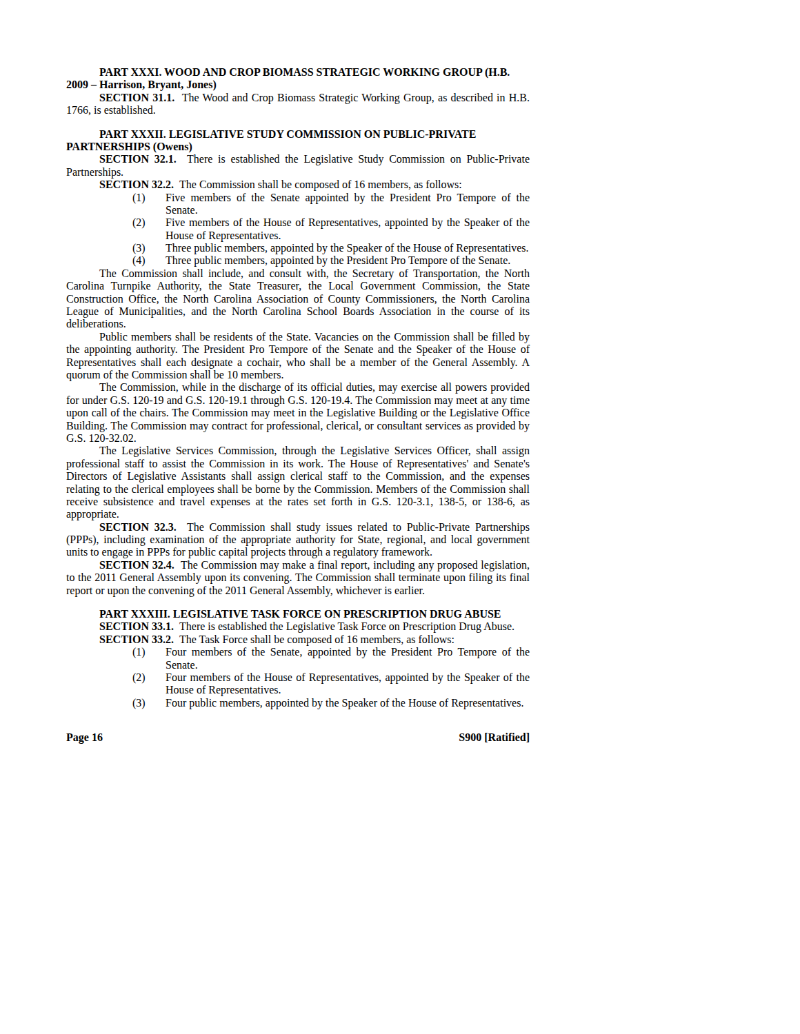PART XXXI. WOOD AND CROP BIOMASS STRATEGIC WORKING GROUP (H.B. 2009 – Harrison, Bryant, Jones)
SECTION 31.1. The Wood and Crop Biomass Strategic Working Group, as described in H.B. 1766, is established.
PART XXXII. LEGISLATIVE STUDY COMMISSION ON PUBLIC-PRIVATE PARTNERSHIPS (Owens)
SECTION 32.1. There is established the Legislative Study Commission on Public-Private Partnerships.
SECTION 32.2. The Commission shall be composed of 16 members, as follows:
(1) Five members of the Senate appointed by the President Pro Tempore of the Senate.
(2) Five members of the House of Representatives, appointed by the Speaker of the House of Representatives.
(3) Three public members, appointed by the Speaker of the House of Representatives.
(4) Three public members, appointed by the President Pro Tempore of the Senate.
The Commission shall include, and consult with, the Secretary of Transportation, the North Carolina Turnpike Authority, the State Treasurer, the Local Government Commission, the State Construction Office, the North Carolina Association of County Commissioners, the North Carolina League of Municipalities, and the North Carolina School Boards Association in the course of its deliberations.
Public members shall be residents of the State. Vacancies on the Commission shall be filled by the appointing authority. The President Pro Tempore of the Senate and the Speaker of the House of Representatives shall each designate a cochair, who shall be a member of the General Assembly. A quorum of the Commission shall be 10 members.
The Commission, while in the discharge of its official duties, may exercise all powers provided for under G.S. 120-19 and G.S. 120-19.1 through G.S. 120-19.4. The Commission may meet at any time upon call of the chairs. The Commission may meet in the Legislative Building or the Legislative Office Building. The Commission may contract for professional, clerical, or consultant services as provided by G.S. 120-32.02.
The Legislative Services Commission, through the Legislative Services Officer, shall assign professional staff to assist the Commission in its work. The House of Representatives' and Senate's Directors of Legislative Assistants shall assign clerical staff to the Commission, and the expenses relating to the clerical employees shall be borne by the Commission. Members of the Commission shall receive subsistence and travel expenses at the rates set forth in G.S. 120-3.1, 138-5, or 138-6, as appropriate.
SECTION 32.3. The Commission shall study issues related to Public-Private Partnerships (PPPs), including examination of the appropriate authority for State, regional, and local government units to engage in PPPs for public capital projects through a regulatory framework.
SECTION 32.4. The Commission may make a final report, including any proposed legislation, to the 2011 General Assembly upon its convening. The Commission shall terminate upon filing its final report or upon the convening of the 2011 General Assembly, whichever is earlier.
PART XXXIII. LEGISLATIVE TASK FORCE ON PRESCRIPTION DRUG ABUSE
SECTION 33.1. There is established the Legislative Task Force on Prescription Drug Abuse.
SECTION 33.2. The Task Force shall be composed of 16 members, as follows:
(1) Four members of the Senate, appointed by the President Pro Tempore of the Senate.
(2) Four members of the House of Representatives, appointed by the Speaker of the House of Representatives.
(3) Four public members, appointed by the Speaker of the House of Representatives.
Page 16 S900 [Ratified]